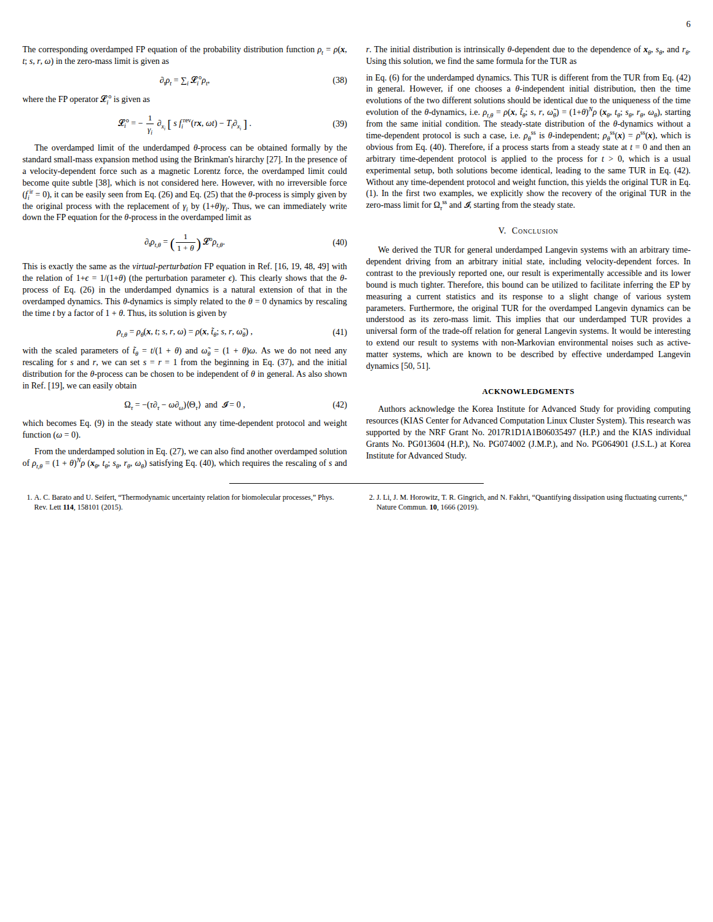6
The corresponding overdamped FP equation of the probability distribution function ρt = ρ(x, t; s, r, ω) in the zero-mass limit is given as
∂tρt = ∑i 𝓛ioρt, (38)
where the FP operator 𝓛io is given as
𝓛io = − 1 γi ∂xi [ s firev(rx, ωt) − Ti∂xi ] . (39)
The overdamped limit of the underdamped θ-process can be obtained formally by the standard small-mass expansion method using the Brinkman's hirarchy [27]. In the presence of a velocity-dependent force such as a magnetic Lorentz force, the overdamped limit could become quite subtle [38], which is not considered here. However, with no irreversible force (fiir = 0), it can be easily seen from Eq. (26) and Eq. (25) that the θ-process is simply given by the original process with the replacement of γi by (1+θ)γi. Thus, we can immediately write down the FP equation for the θ-process in the overdamped limit as
∂tρt,θ = (11 + θ) 𝓛oρt,θ. (40)
This is exactly the same as the virtual-perturbation FP equation in Ref. [16, 19, 48, 49] with the relation of 1+ϵ = 1/(1+θ) (the perturbation parameter ϵ). This clearly shows that the θ-process of Eq. (26) in the underdamped dynamics is a natural extension of that in the overdamped dynamics. This θ-dynamics is simply related to the θ = 0 dynamics by rescaling the time t by a factor of 1 + θ. Thus, its solution is given by
ρt,θ = ρθ(x, t; s, r, ω) = ρ(x, t̃θ; s, r, ω̃θ) , (41)
with the scaled parameters of t̃θ = t/(1 + θ) and ω̃θ = (1 + θ)ω. As we do not need any rescaling for s and r, we can set s = r = 1 from the beginning in Eq. (37), and the initial distribution for the θ-process can be chosen to be independent of θ in general. As also shown in Ref. [19], we can easily obtain
Ωτ = −(τ∂τ − ω∂ω)⟨Θτ⟩ and 𝓘 = 0 , (42)
which becomes Eq. (9) in the steady state without any time-dependent protocol and weight function (ω = 0).
From the underdamped solution in Eq. (27), we can also find another overdamped solution of ρt,θ = (1 + θ)Nρ (xθ, tθ; sθ, rθ, ωθ) satisfying Eq. (40), which requires the rescaling of s and r. The initial distribution is intrinsically θ-dependent due to the dependence of xθ, sθ, and rθ. Using this solution, we find the same formula for the TUR as
in Eq. (6) for the underdamped dynamics. This TUR is different from the TUR from Eq. (42) in general. However, if one chooses a θ-independent initial distribution, then the time evolutions of the two different solutions should be identical due to the uniqueness of the time evolution of the θ-dynamics, i.e. ρt,θ = ρ(x, t̃θ; s, r, ω̃θ) = (1+θ)Nρ (xθ, tθ; sθ, rθ, ωθ), starting from the same initial condition. The steady-state distribution of the θ-dynamics without a time-dependent protocol is such a case, i.e. ρθss is θ-independent; ρθss(x) = ρss(x), which is obvious from Eq. (40). Therefore, if a process starts from a steady state at t = 0 and then an arbitrary time-dependent protocol is applied to the process for t > 0, which is a usual experimental setup, both solutions become identical, leading to the same TUR in Eq. (42). Without any time-dependent protocol and weight function, this yields the original TUR in Eq. (1). In the first two examples, we explicitly show the recovery of the original TUR in the zero-mass limit for Ωτss and 𝓘, starting from the steady state.
V. Conclusion
We derived the TUR for general underdamped Langevin systems with an arbitrary time-dependent driving from an arbitrary initial state, including velocity-dependent forces. In contrast to the previously reported one, our result is experimentally accessible and its lower bound is much tighter. Therefore, this bound can be utilized to facilitate inferring the EP by measuring a current statistics and its response to a slight change of various system parameters. Furthermore, the original TUR for the overdamped Langevin dynamics can be understood as its zero-mass limit. This implies that our underdamped TUR provides a universal form of the trade-off relation for general Langevin systems. It would be interesting to extend our result to systems with non-Markovian environmental noises such as active-matter systems, which are known to be described by effective underdamped Langevin dynamics [50, 51].
ACKNOWLEDGMENTS
Authors acknowledge the Korea Institute for Advanced Study for providing computing resources (KIAS Center for Advanced Computation Linux Cluster System). This research was supported by the NRF Grant No. 2017R1D1A1B06035497 (H.P.) and the KIAS individual Grants No. PG013604 (H.P.), No. PG074002 (J.M.P.), and No. PG064901 (J.S.L.) at Korea Institute for Advanced Study.
A. C. Barato and U. Seifert, “Thermodynamic uncertainty relation for biomolecular processes,” Phys. Rev. Lett 114, 158101 (2015).
J. Li, J. M. Horowitz, T. R. Gingrich, and N. Fakhri, “Quantifying dissipation using fluctuating currents,” Nature Commun. 10, 1666 (2019).